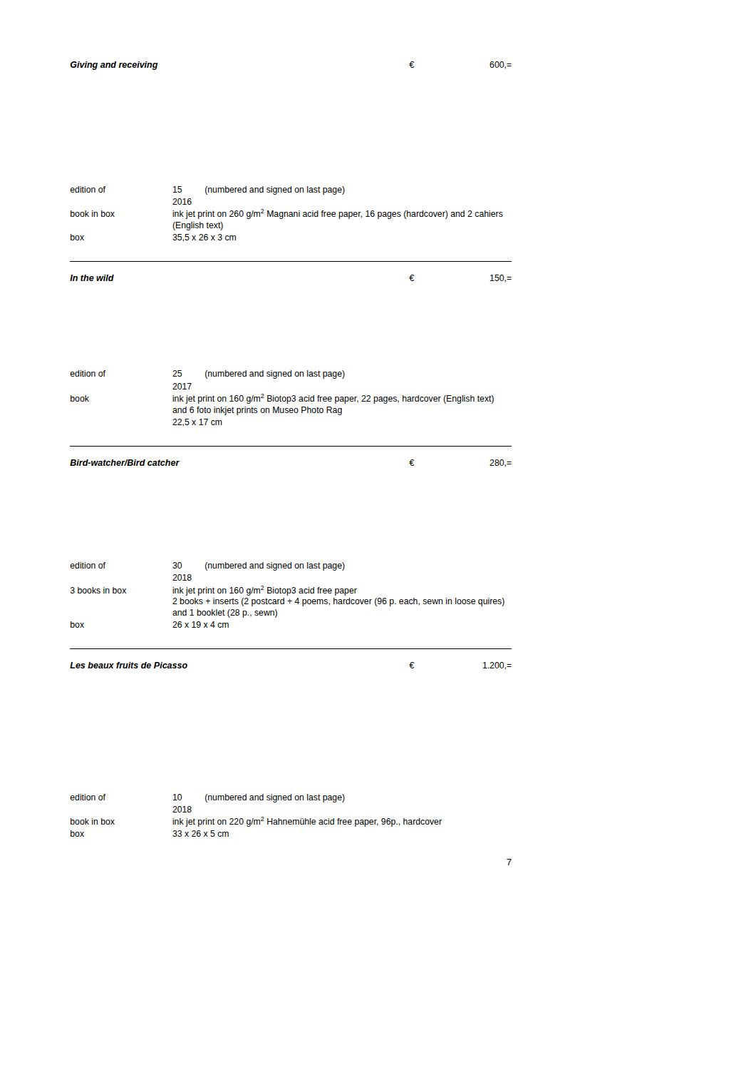Giving and receiving
€600,=
| edition of | 15 | (numbered and signed on last page) |
| | 2016 | |
| book in box | ink jet print on 260 g/m 2 Magnani acid free paper, 16 pages (hardcover) and 2 cahiers (English text) |
| box | 35,5 x 26 x 3 cm |
In the wild
€150,=
| edition of | 25 | (numbered and signed on last page) |
| | 2017 | |
| book | ink jet print on 160 g/m 2 Biotop3 acid free paper, 22 pages, hardcover (English text) and 6 foto inkjet prints on Museo Photo Rag |
| | 22,5 x 17 cm |
Bird-watcher/Bird catcher
€280,=
| edition of | 30 | (numbered and signed on last page) |
| | 2018 | |
| 3 books in box | ink jet print on 160 g/m 2 Biotop3 acid free paper 2 books + inserts (2 postcard + 4 poems, hardcover (96 p. each, sewn in loose quires) and 1 booklet (28 p., sewn) |
| box | 26 x 19 x 4 cm |
Les beaux fruits de Picasso
€1.200,=
| edition of | 10 | (numbered and signed on last page) |
| | 2018 | |
| book in box | ink jet print on 220 g/m 2 Hahnemühle acid free paper, 96p., hardcover |
| box | 33 x 26 x 5 cm |
7